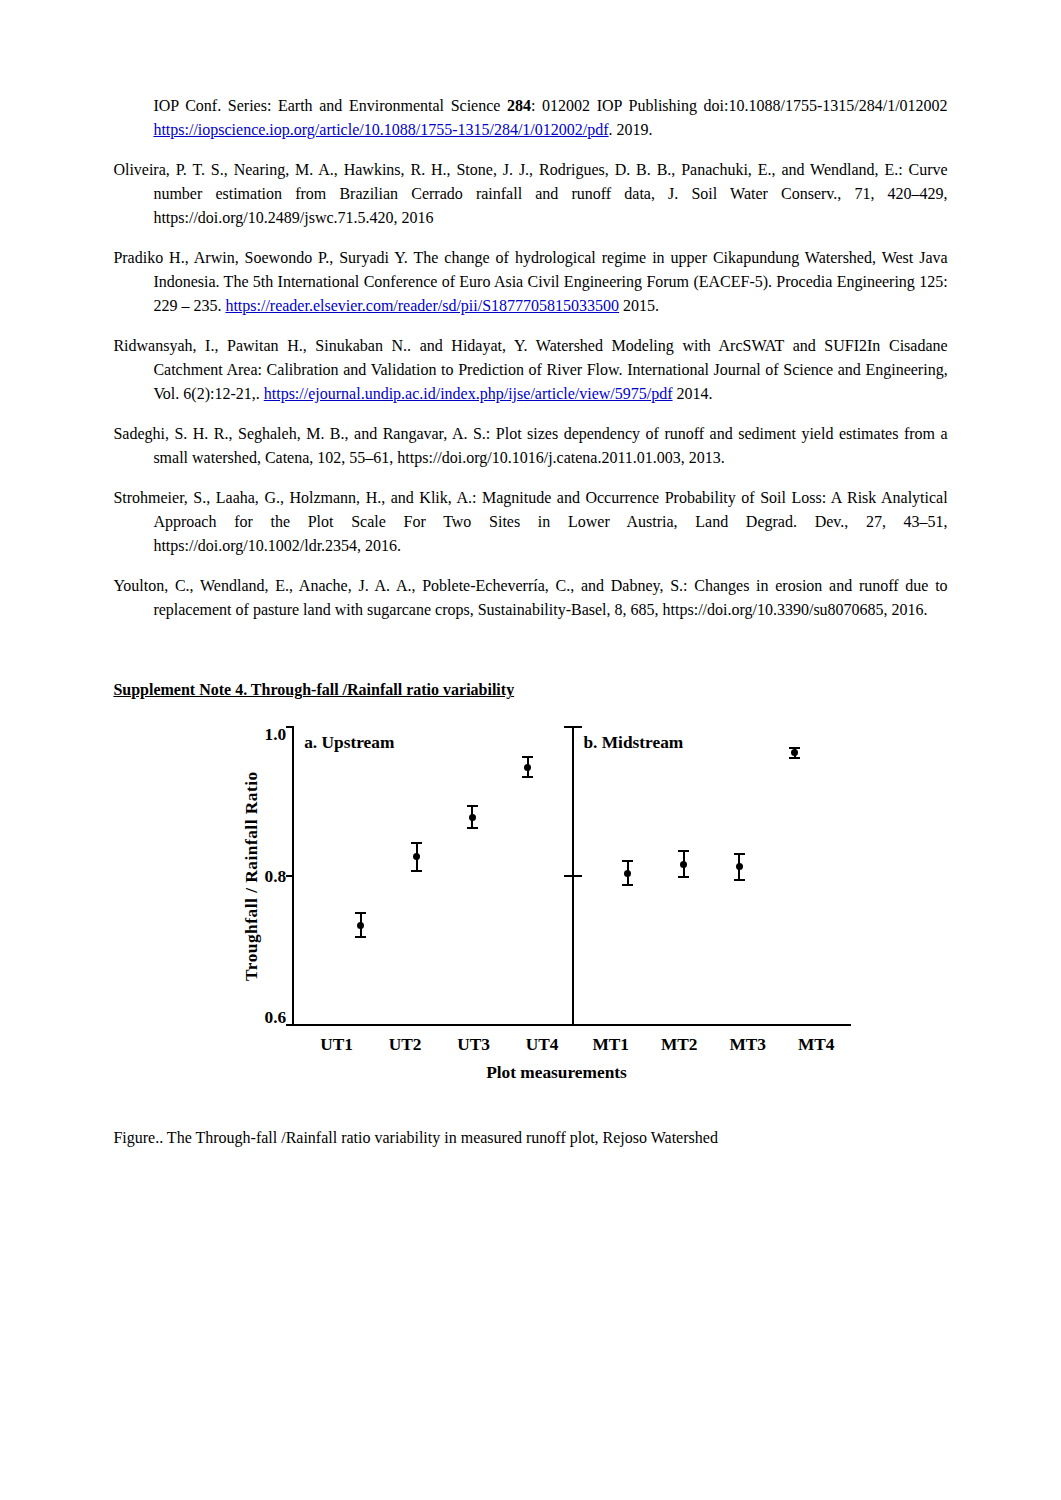IOP Conf. Series: Earth and Environmental Science 284: 012002 IOP Publishing doi:10.1088/1755-1315/284/1/012002 https://iopscience.iop.org/article/10.1088/1755-1315/284/1/012002/pdf. 2019.
Oliveira, P. T. S., Nearing, M. A., Hawkins, R. H., Stone, J. J., Rodrigues, D. B. B., Panachuki, E., and Wendland, E.: Curve number estimation from Brazilian Cerrado rainfall and runoff data, J. Soil Water Conserv., 71, 420–429, https://doi.org/10.2489/jswc.71.5.420, 2016
Pradiko H., Arwin, Soewondo P., Suryadi Y. The change of hydrological regime in upper Cikapundung Watershed, West Java Indonesia. The 5th International Conference of Euro Asia Civil Engineering Forum (EACEF-5). Procedia Engineering 125: 229 – 235. https://reader.elsevier.com/reader/sd/pii/S1877705815033500 2015.
Ridwansyah, I., Pawitan H., Sinukaban N.. and Hidayat, Y. Watershed Modeling with ArcSWAT and SUFI2In Cisadane Catchment Area: Calibration and Validation to Prediction of River Flow. International Journal of Science and Engineering, Vol. 6(2):12-21,. https://ejournal.undip.ac.id/index.php/ijse/article/view/5975/pdf 2014.
Sadeghi, S. H. R., Seghaleh, M. B., and Rangavar, A. S.: Plot sizes dependency of runoff and sediment yield estimates from a small watershed, Catena, 102, 55–61, https://doi.org/10.1016/j.catena.2011.01.003, 2013.
Strohmeier, S., Laaha, G., Holzmann, H., and Klik, A.: Magnitude and Occurrence Probability of Soil Loss: A Risk Analytical Approach for the Plot Scale For Two Sites in Lower Austria, Land Degrad. Dev., 27, 43–51, https://doi.org/10.1002/ldr.2354, 2016.
Youlton, C., Wendland, E., Anache, J. A. A., Poblete-Echeverría, C., and Dabney, S.: Changes in erosion and runoff due to replacement of pasture land with sugarcane crops, Sustainability-Basel, 8, 685, https://doi.org/10.3390/su8070685, 2016.
Supplement Note 4. Through-fall /Rainfall ratio variability
Troughfall / Rainfall Ratio
1.0 0.8 0.6
a. Upstream
b. Midstream
UT1 UT2 UT3 UT4
MT1 MT2 MT3 MT4
Plot measurements
Figure.. The Through-fall /Rainfall ratio variability in measured runoff plot, Rejoso Watershed